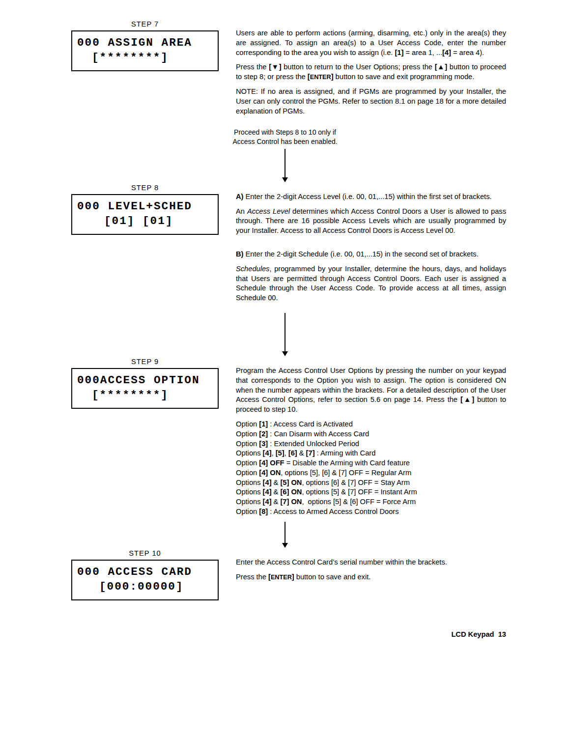STEP 7
000 ASSIGN AREA
[********]
Users are able to perform actions (arming, disarming, etc.) only in the area(s) they are assigned. To assign an area(s) to a User Access Code, enter the number corresponding to the area you wish to assign (i.e. [1] = area 1, ...[4] = area 4).
Press the [▼] button to return to the User Options; press the [▲] button to proceed to step 8; or press the [ENTER] button to save and exit programming mode.
NOTE: If no area is assigned, and if PGMs are programmed by your Installer, the User can only control the PGMs. Refer to section 8.1 on page 18 for a more detailed explanation of PGMs.
Proceed with Steps 8 to 10 only if
Access Control has been enabled.
STEP 8
000 LEVEL+SCHED
[01] [01]
A) Enter the 2-digit Access Level (i.e. 00, 01,...15) within the first set of brackets.
An Access Level determines which Access Control Doors a User is allowed to pass through. There are 16 possible Access Levels which are usually programmed by your Installer. Access to all Access Control Doors is Access Level 00.
B) Enter the 2-digit Schedule (i.e. 00, 01,...15) in the second set of brackets.
Schedules, programmed by your Installer, determine the hours, days, and holidays that Users are permitted through Access Control Doors. Each user is assigned a Schedule through the User Access Code. To provide access at all times, assign Schedule 00.
STEP 9
000ACCESS OPTION
[********]
Program the Access Control User Options by pressing the number on your keypad that corresponds to the Option you wish to assign. The option is considered ON when the number appears within the brackets. For a detailed description of the User Access Control Options, refer to section 5.6 on page 14. Press the [▲] button to proceed to step 10.
Option [1] : Access Card is Activated
Option [2] : Can Disarm with Access Card
Option [3] : Extended Unlocked Period
Options [4], [5], [6] & [7] : Arming with Card
Option [4] OFF = Disable the Arming with Card feature
Option [4] ON, options [5], [6] & [7] OFF = Regular Arm
Options [4] & [5] ON, options [6] & [7] OFF = Stay Arm
Options [4] & [6] ON, options [5] & [7] OFF = Instant Arm
Options [4] & [7] ON, options [5] & [6] OFF = Force Arm
Option [8] : Access to Armed Access Control Doors
STEP 10
000 ACCESS CARD
[000:00000]
Enter the Access Control Card’s serial number within the brackets.
Press the [ENTER] button to save and exit.
LCD Keypad 13